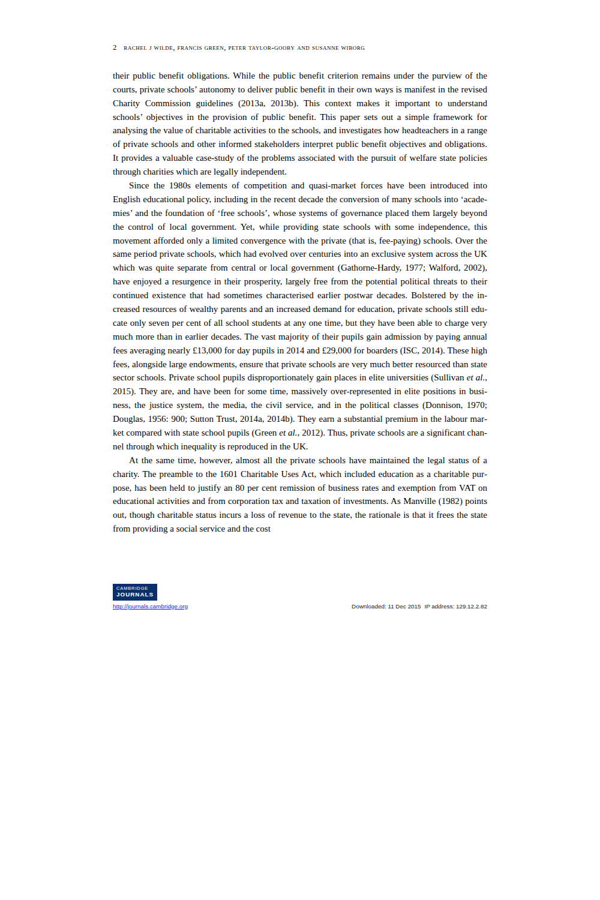2rachel j wilde, francis green, peter taylor-gooby and susanne wiborg
their public benefit obligations. While the public benefit criterion remains under the purview of the courts, private schools’ autonomy to deliver public benefit in their own ways is manifest in the revised Charity Commission guidelines (2013a, 2013b). This context makes it important to understand schools’ objectives in the provision of public benefit. This paper sets out a simple framework for analysing the value of charitable activities to the schools, and investigates how headteachers in a range of private schools and other informed stakeholders interpret public benefit objectives and obligations. It provides a valuable case-study of the problems associated with the pursuit of welfare state policies through charities which are legally independent.
Since the 1980s elements of competition and quasi-market forces have been introduced into English educational policy, including in the recent decade the conversion of many schools into ‘academies’ and the foundation of ‘free schools’, whose systems of governance placed them largely beyond the control of local government. Yet, while providing state schools with some independence, this movement afforded only a limited convergence with the private (that is, fee-paying) schools. Over the same period private schools, which had evolved over centuries into an exclusive system across the UK which was quite separate from central or local government (Gathorne-Hardy, 1977; Walford, 2002), have enjoyed a resurgence in their prosperity, largely free from the potential political threats to their continued existence that had sometimes characterised earlier postwar decades. Bolstered by the increased resources of wealthy parents and an increased demand for education, private schools still educate only seven per cent of all school students at any one time, but they have been able to charge very much more than in earlier decades. The vast majority of their pupils gain admission by paying annual fees averaging nearly £13,000 for day pupils in 2014 and £29,000 for boarders (ISC, 2014). These high fees, alongside large endowments, ensure that private schools are very much better resourced than state sector schools. Private school pupils disproportionately gain places in elite universities (Sullivan et al., 2015). They are, and have been for some time, massively over-represented in elite positions in business, the justice system, the media, the civil service, and in the political classes (Donnison, 1970; Douglas, 1956: 900; Sutton Trust, 2014a, 2014b). They earn a substantial premium in the labour market compared with state school pupils (Green et al., 2012). Thus, private schools are a significant channel through which inequality is reproduced in the UK.
At the same time, however, almost all the private schools have maintained the legal status of a charity. The preamble to the 1601 Charitable Uses Act, which included education as a charitable purpose, has been held to justify an 80 per cent remission of business rates and exemption from VAT on educational activities and from corporation tax and taxation of investments. As Manville (1982) points out, though charitable status incurs a loss of revenue to the state, the rationale is that it frees the state from providing a social service and the cost
CAMBRIDGE JOURNALS
http://journals.cambridge.org Downloaded: 11 Dec 2015 IP address: 129.12.2.82